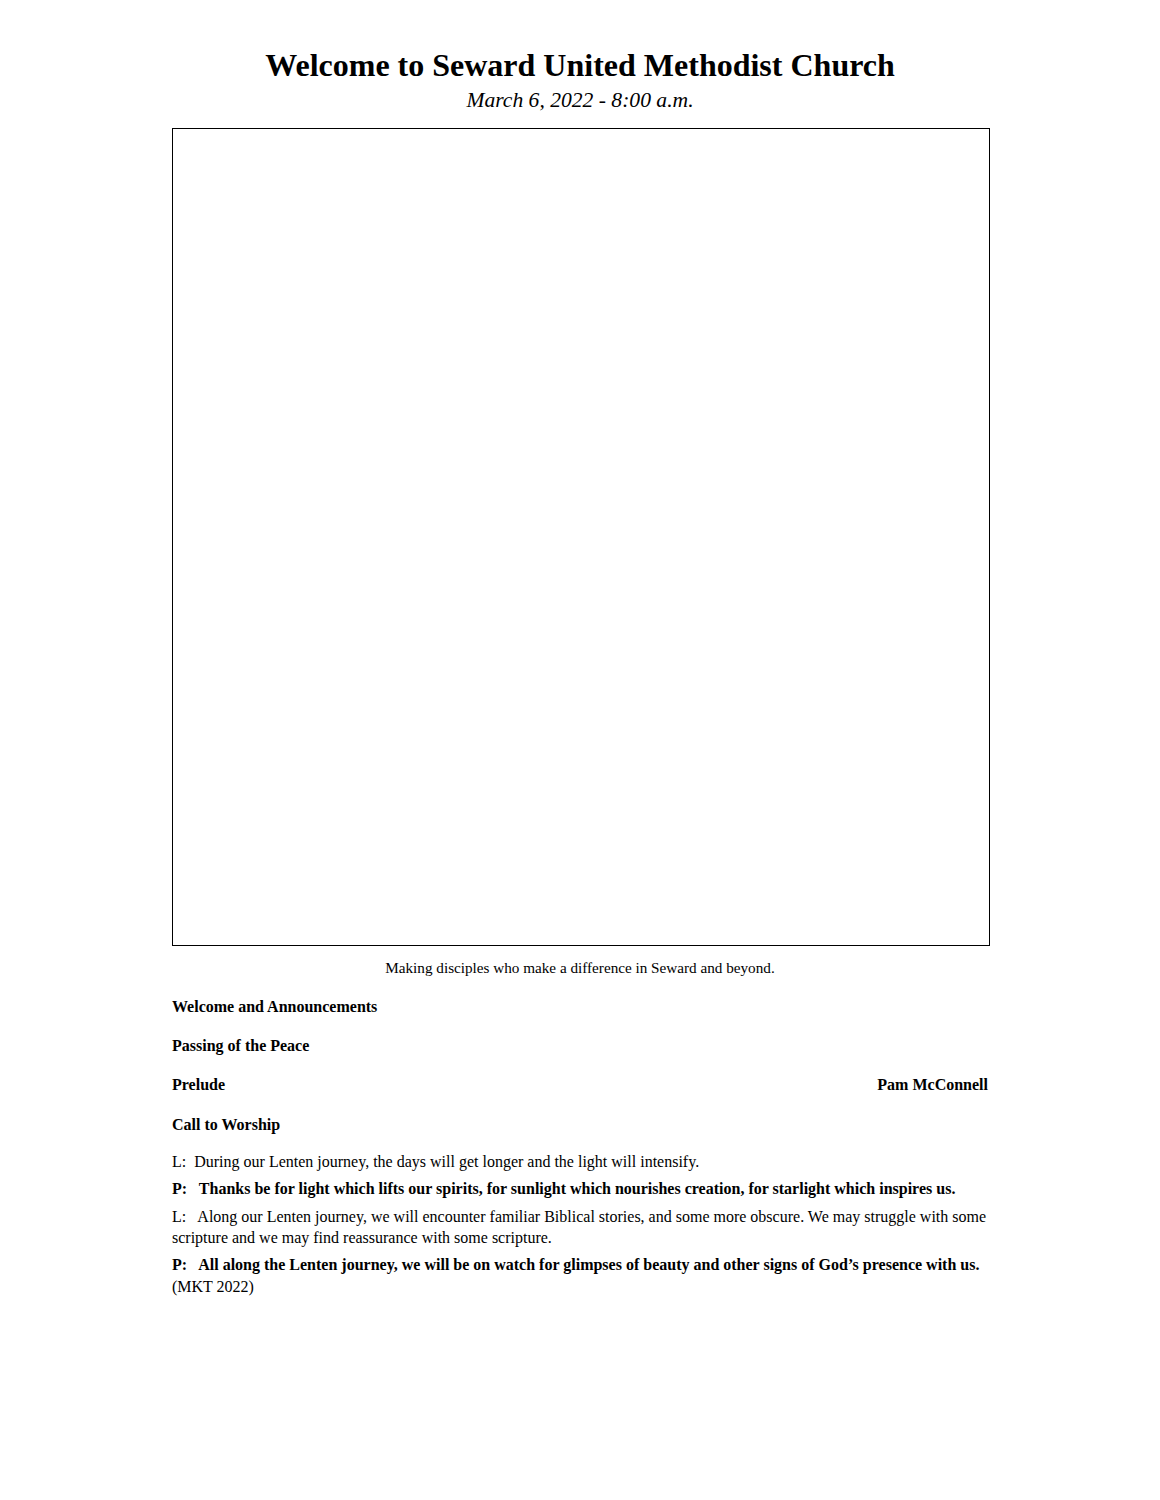Welcome to Seward United Methodist Church
March 6, 2022 - 8:00 a.m.
Making disciples who make a difference in Seward and beyond.
Welcome and Announcements
Passing of the Peace
Prelude Pam McConnell
Call to Worship
L: During our Lenten journey, the days will get longer and the light will intensify.
P: Thanks be for light which lifts our spirits, for sunlight which nourishes creation, for starlight which inspires us.
L: Along our Lenten journey, we will encounter familiar Biblical stories, and some more obscure. We may struggle with some scripture and we may find reassurance with some scripture.
P: All along the Lenten journey, we will be on watch for glimpses of beauty and other signs of God’s presence with us. (MKT 2022)